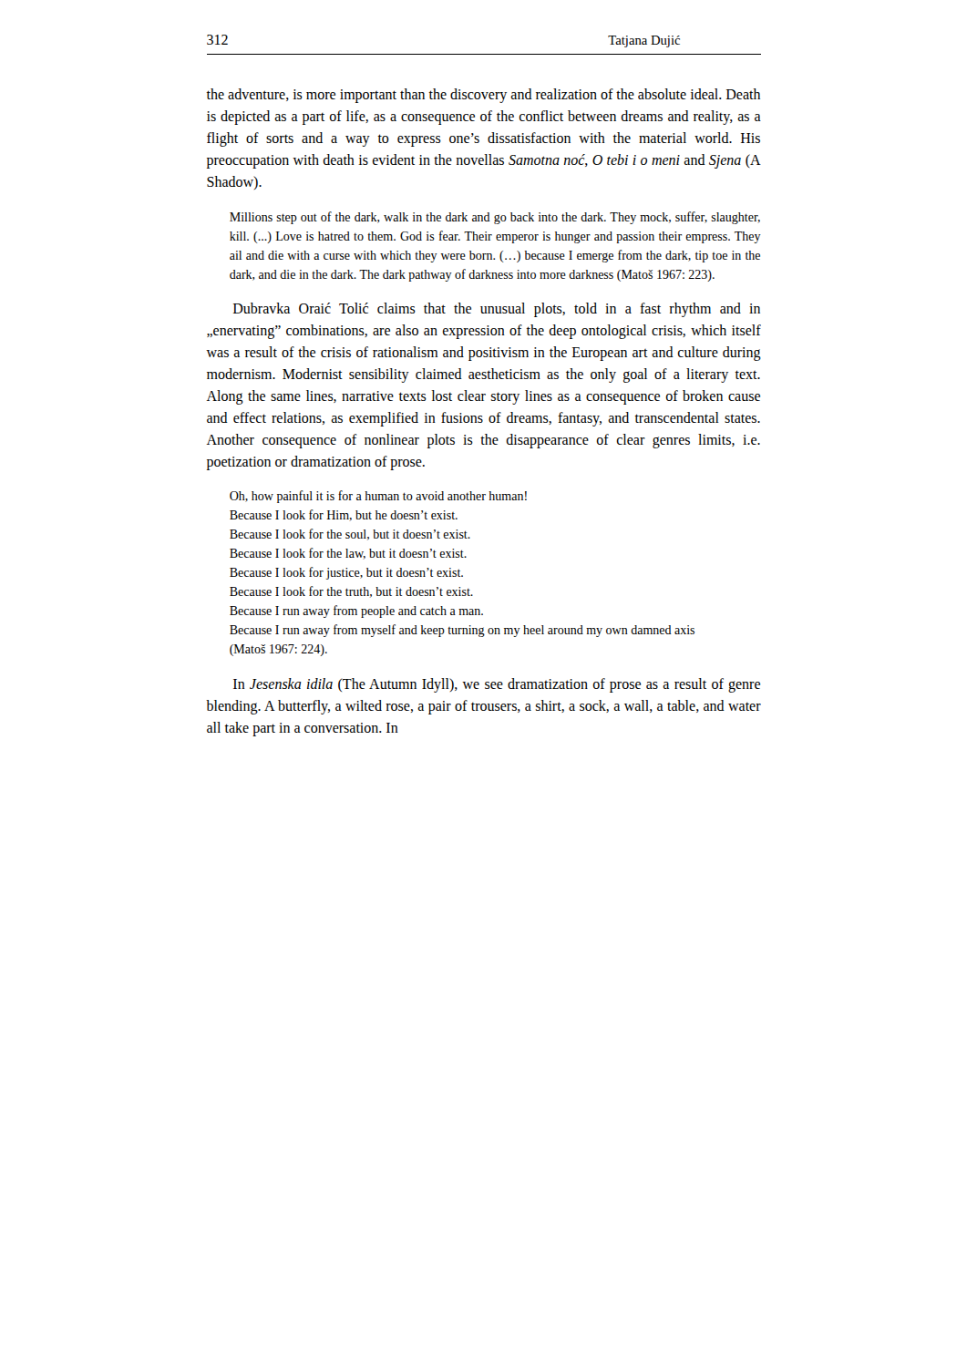312 Tatjana Dujić
the adventure, is more important than the discovery and realization of the absolute ideal. Death is depicted as a part of life, as a consequence of the conflict between dreams and reality, as a flight of sorts and a way to express one’s dissatisfaction with the material world. His preoccupation with death is evident in the novellas Samotna noć, O tebi i o meni and Sjena (A Shadow).
Millions step out of the dark, walk in the dark and go back into the dark. They mock, suffer, slaughter, kill. (...) Love is hatred to them. God is fear. Their emperor is hunger and passion their empress. They ail and die with a curse with which they were born. (…) because I emerge from the dark, tip toe in the dark, and die in the dark. The dark pathway of darkness into more darkness (Matoš 1967: 223).
Dubravka Oraić Tolić claims that the unusual plots, told in a fast rhythm and in „enervating” combinations, are also an expression of the deep ontological crisis, which itself was a result of the crisis of rationalism and positivism in the European art and culture during modernism. Modernist sensibility claimed aestheticism as the only goal of a literary text. Along the same lines, narrative texts lost clear story lines as a consequence of broken cause and effect relations, as exemplified in fusions of dreams, fantasy, and transcendental states. Another consequence of nonlinear plots is the disappearance of clear genres limits, i.e. poetization or dramatization of prose.
Oh, how painful it is for a human to avoid another human!
Because I look for Him, but he doesn’t exist.
Because I look for the soul, but it doesn’t exist.
Because I look for the law, but it doesn’t exist.
Because I look for justice, but it doesn’t exist.
Because I look for the truth, but it doesn’t exist.
Because I run away from people and catch a man.
Because I run away from myself and keep turning on my heel around my own damned axis
(Matoš 1967: 224).
In Jesenska idila (The Autumn Idyll), we see dramatization of prose as a result of genre blending. A butterfly, a wilted rose, a pair of trousers, a shirt, a sock, a wall, a table, and water all take part in a conversation. In